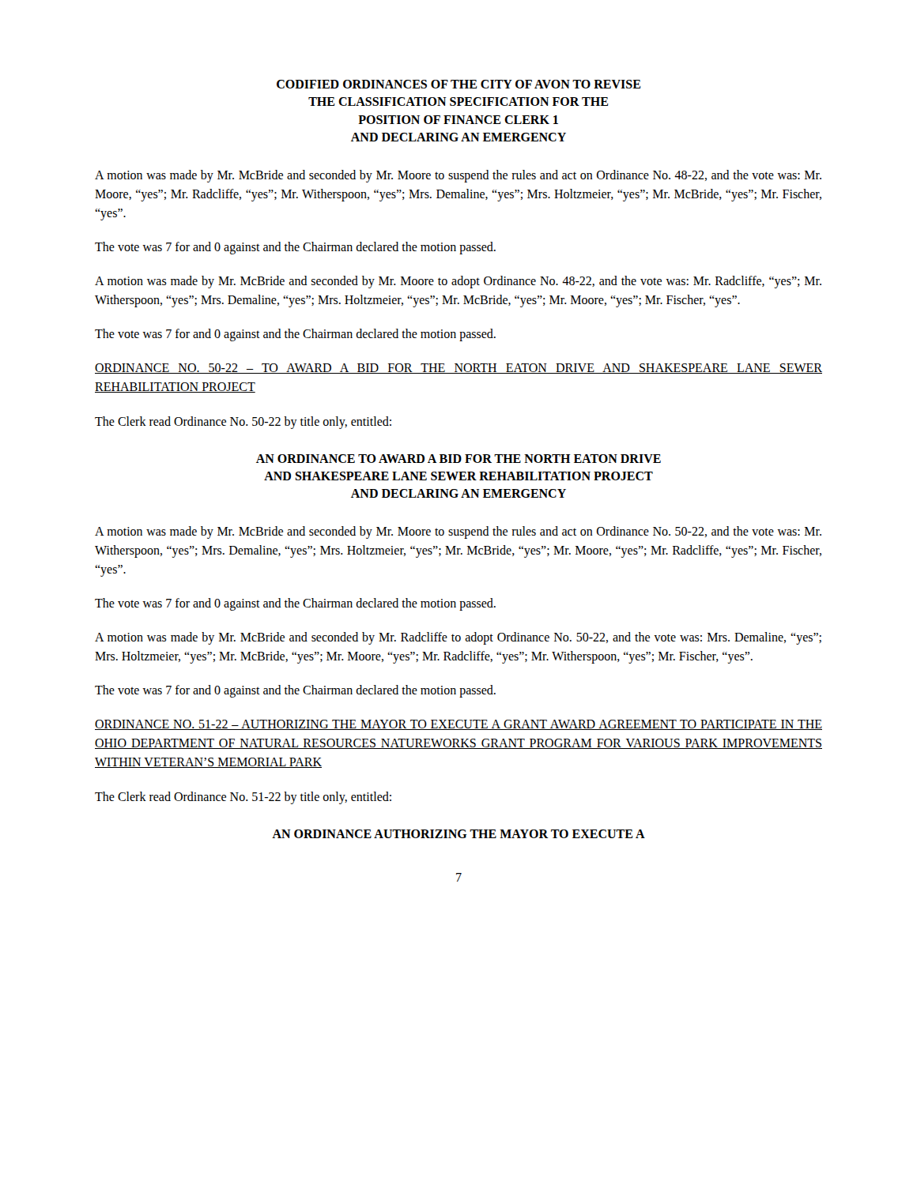Codified Ordinances of the City of Avon to Revise
the Classification Specification for the
Position of Finance Clerk 1
and Declaring an Emergency
A motion was made by Mr. McBride and seconded by Mr. Moore to suspend the rules and act on Ordinance No. 48-22, and the vote was: Mr. Moore, “yes”; Mr. Radcliffe, “yes”; Mr. Witherspoon, “yes”; Mrs. Demaline, “yes”; Mrs. Holtzmeier, “yes”; Mr. McBride, “yes”; Mr. Fischer, “yes”.
The vote was 7 for and 0 against and the Chairman declared the motion passed.
A motion was made by Mr. McBride and seconded by Mr. Moore to adopt Ordinance No. 48-22, and the vote was: Mr. Radcliffe, “yes”; Mr. Witherspoon, “yes”; Mrs. Demaline, “yes”; Mrs. Holtzmeier, “yes”; Mr. McBride, “yes”; Mr. Moore, “yes”; Mr. Fischer, “yes”.
The vote was 7 for and 0 against and the Chairman declared the motion passed.
ORDINANCE NO. 50-22 – TO AWARD A BID FOR THE NORTH EATON DRIVE AND SHAKESPEARE LANE SEWER REHABILITATION PROJECT
The Clerk read Ordinance No. 50-22 by title only, entitled:
An Ordinance to Award a Bid for the North Eaton Drive
and Shakespeare Lane Sewer Rehabilitation Project
and Declaring an Emergency
A motion was made by Mr. McBride and seconded by Mr. Moore to suspend the rules and act on Ordinance No. 50-22, and the vote was: Mr. Witherspoon, “yes”; Mrs. Demaline, “yes”; Mrs. Holtzmeier, “yes”; Mr. McBride, “yes”; Mr. Moore, “yes”; Mr. Radcliffe, “yes”; Mr. Fischer, “yes”.
The vote was 7 for and 0 against and the Chairman declared the motion passed.
A motion was made by Mr. McBride and seconded by Mr. Radcliffe to adopt Ordinance No. 50-22, and the vote was: Mrs. Demaline, “yes”; Mrs. Holtzmeier, “yes”; Mr. McBride, “yes”; Mr. Moore, “yes”; Mr. Radcliffe, “yes”; Mr. Witherspoon, “yes”; Mr. Fischer, “yes”.
The vote was 7 for and 0 against and the Chairman declared the motion passed.
ORDINANCE NO. 51-22 – AUTHORIZING THE MAYOR TO EXECUTE A GRANT AWARD AGREEMENT TO PARTICIPATE IN THE OHIO DEPARTMENT OF NATURAL RESOURCES NATUREWORKS GRANT PROGRAM FOR VARIOUS PARK IMPROVEMENTS WITHIN VETERAN’S MEMORIAL PARK
The Clerk read Ordinance No. 51-22 by title only, entitled:
An Ordinance Authorizing the Mayor to Execute a
7